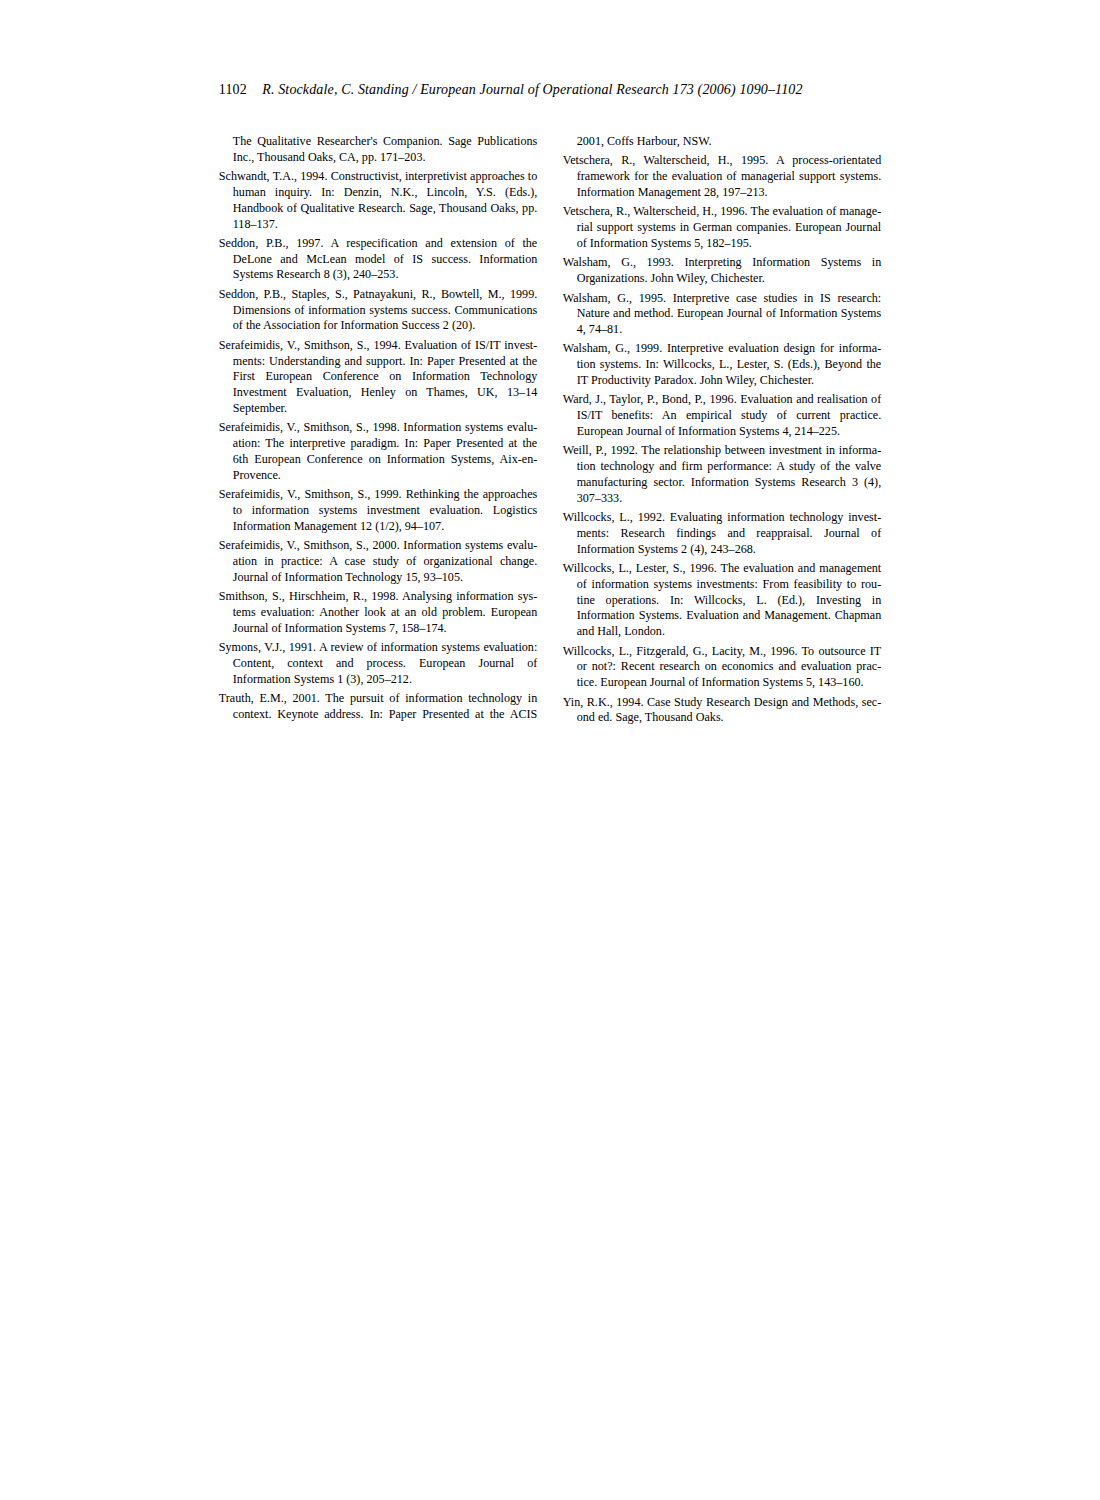1102 R. Stockdale, C. Standing / European Journal of Operational Research 173 (2006) 1090–1102
The Qualitative Researcher's Companion. Sage Publications Inc., Thousand Oaks, CA, pp. 171–203.
Schwandt, T.A., 1994. Constructivist, interpretivist approaches to human inquiry. In: Denzin, N.K., Lincoln, Y.S. (Eds.), Handbook of Qualitative Research. Sage, Thousand Oaks, pp. 118–137.
Seddon, P.B., 1997. A respecification and extension of the DeLone and McLean model of IS success. Information Systems Research 8 (3), 240–253.
Seddon, P.B., Staples, S., Patnayakuni, R., Bowtell, M., 1999. Dimensions of information systems success. Communications of the Association for Information Success 2 (20).
Serafeimidis, V., Smithson, S., 1994. Evaluation of IS/IT investments: Understanding and support. In: Paper Presented at the First European Conference on Information Technology Investment Evaluation, Henley on Thames, UK, 13–14 September.
Serafeimidis, V., Smithson, S., 1998. Information systems evaluation: The interpretive paradigm. In: Paper Presented at the 6th European Conference on Information Systems, Aix-en-Provence.
Serafeimidis, V., Smithson, S., 1999. Rethinking the approaches to information systems investment evaluation. Logistics Information Management 12 (1/2), 94–107.
Serafeimidis, V., Smithson, S., 2000. Information systems evaluation in practice: A case study of organizational change. Journal of Information Technology 15, 93–105.
Smithson, S., Hirschheim, R., 1998. Analysing information systems evaluation: Another look at an old problem. European Journal of Information Systems 7, 158–174.
Symons, V.J., 1991. A review of information systems evaluation: Content, context and process. European Journal of Information Systems 1 (3), 205–212.
Trauth, E.M., 2001. The pursuit of information technology in context. Keynote address. In: Paper Presented at the ACIS 2001, Coffs Harbour, NSW.
Vetschera, R., Walterscheid, H., 1995. A process-orientated framework for the evaluation of managerial support systems. Information Management 28, 197–213.
Vetschera, R., Walterscheid, H., 1996. The evaluation of managerial support systems in German companies. European Journal of Information Systems 5, 182–195.
Walsham, G., 1993. Interpreting Information Systems in Organizations. John Wiley, Chichester.
Walsham, G., 1995. Interpretive case studies in IS research: Nature and method. European Journal of Information Systems 4, 74–81.
Walsham, G., 1999. Interpretive evaluation design for information systems. In: Willcocks, L., Lester, S. (Eds.), Beyond the IT Productivity Paradox. John Wiley, Chichester.
Ward, J., Taylor, P., Bond, P., 1996. Evaluation and realisation of IS/IT benefits: An empirical study of current practice. European Journal of Information Systems 4, 214–225.
Weill, P., 1992. The relationship between investment in information technology and firm performance: A study of the valve manufacturing sector. Information Systems Research 3 (4), 307–333.
Willcocks, L., 1992. Evaluating information technology investments: Research findings and reappraisal. Journal of Information Systems 2 (4), 243–268.
Willcocks, L., Lester, S., 1996. The evaluation and management of information systems investments: From feasibility to routine operations. In: Willcocks, L. (Ed.), Investing in Information Systems. Evaluation and Management. Chapman and Hall, London.
Willcocks, L., Fitzgerald, G., Lacity, M., 1996. To outsource IT or not?: Recent research on economics and evaluation practice. European Journal of Information Systems 5, 143–160.
Yin, R.K., 1994. Case Study Research Design and Methods, second ed. Sage, Thousand Oaks.